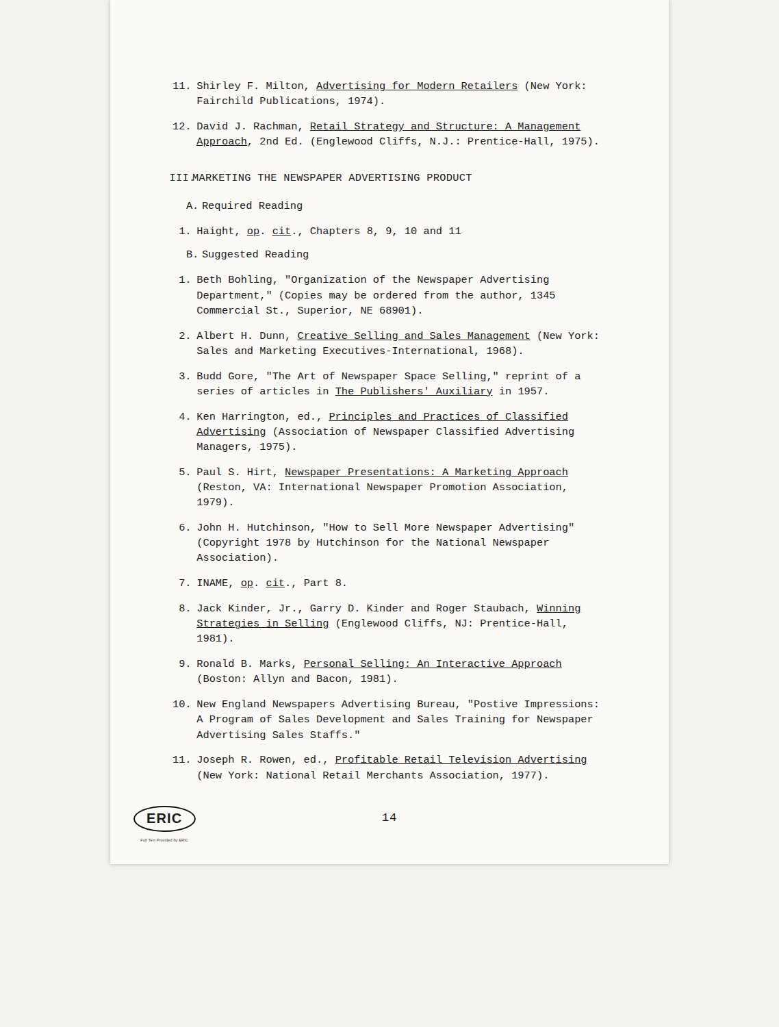11. Shirley F. Milton, Advertising for Modern Retailers (New York: Fairchild Publications, 1974).
12. David J. Rachman, Retail Strategy and Structure: A Management Approach, 2nd Ed. (Englewood Cliffs, N.J.: Prentice-Hall, 1975).
III. MARKETING THE NEWSPAPER ADVERTISING PRODUCT
A. Required Reading
1. Haight, op. cit., Chapters 8, 9, 10 and 11
B. Suggested Reading
1. Beth Bohling, "Organization of the Newspaper Advertising Department," (Copies may be ordered from the author, 1345 Commercial St., Superior, NE 68901).
2. Albert H. Dunn, Creative Selling and Sales Management (New York: Sales and Marketing Executives-International, 1968).
3. Budd Gore, "The Art of Newspaper Space Selling," reprint of a series of articles in The Publishers' Auxiliary in 1957.
4. Ken Harrington, ed., Principles and Practices of Classified Advertising (Association of Newspaper Classified Advertising Managers, 1975).
5. Paul S. Hirt, Newspaper Presentations: A Marketing Approach (Reston, VA: International Newspaper Promotion Association, 1979).
6. John H. Hutchinson, "How to Sell More Newspaper Advertising" (Copyright 1978 by Hutchinson for the National Newspaper Association).
7. INAME, op. cit., Part 8.
8. Jack Kinder, Jr., Garry D. Kinder and Roger Staubach, Winning Strategies in Selling (Englewood Cliffs, NJ: Prentice-Hall, 1981).
9. Ronald B. Marks, Personal Selling: An Interactive Approach (Boston: Allyn and Bacon, 1981).
10. New England Newspapers Advertising Bureau, "Postive Impressions: A Program of Sales Development and Sales Training for Newspaper Advertising Sales Staffs."
11. Joseph R. Rowen, ed., Profitable Retail Television Advertising (New York: National Retail Merchants Association, 1977).
14
ERIC Full Text Provided by ERIC